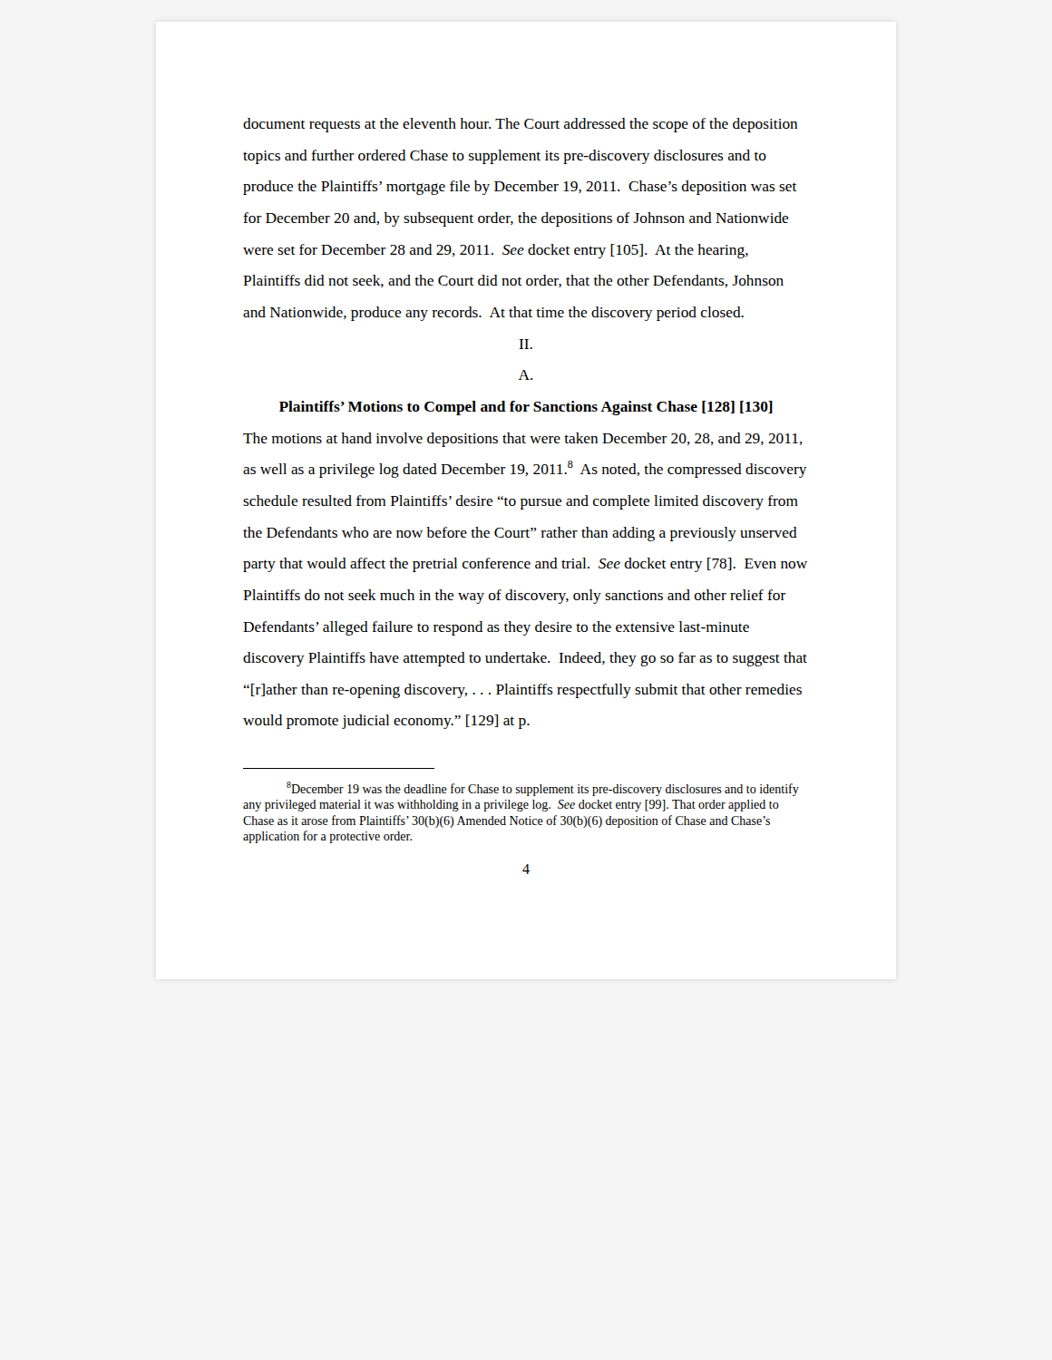document requests at the eleventh hour. The Court addressed the scope of the deposition topics and further ordered Chase to supplement its pre-discovery disclosures and to produce the Plaintiffs’ mortgage file by December 19, 2011. Chase’s deposition was set for December 20 and, by subsequent order, the depositions of Johnson and Nationwide were set for December 28 and 29, 2011. See docket entry [105]. At the hearing, Plaintiffs did not seek, and the Court did not order, that the other Defendants, Johnson and Nationwide, produce any records. At that time the discovery period closed.
II.
A.
Plaintiffs’ Motions to Compel and for Sanctions Against Chase [128] [130]
The motions at hand involve depositions that were taken December 20, 28, and 29, 2011, as well as a privilege log dated December 19, 2011.8 As noted, the compressed discovery schedule resulted from Plaintiffs’ desire “to pursue and complete limited discovery from the Defendants who are now before the Court” rather than adding a previously unserved party that would affect the pretrial conference and trial. See docket entry [78]. Even now Plaintiffs do not seek much in the way of discovery, only sanctions and other relief for Defendants’ alleged failure to respond as they desire to the extensive last-minute discovery Plaintiffs have attempted to undertake. Indeed, they go so far as to suggest that “[r]ather than re-opening discovery, . . . Plaintiffs respectfully submit that other remedies would promote judicial economy.” [129] at p.
8December 19 was the deadline for Chase to supplement its pre-discovery disclosures and to identify any privileged material it was withholding in a privilege log. See docket entry [99]. That order applied to Chase as it arose from Plaintiffs’ 30(b)(6) Amended Notice of 30(b)(6) deposition of Chase and Chase’s application for a protective order.
4